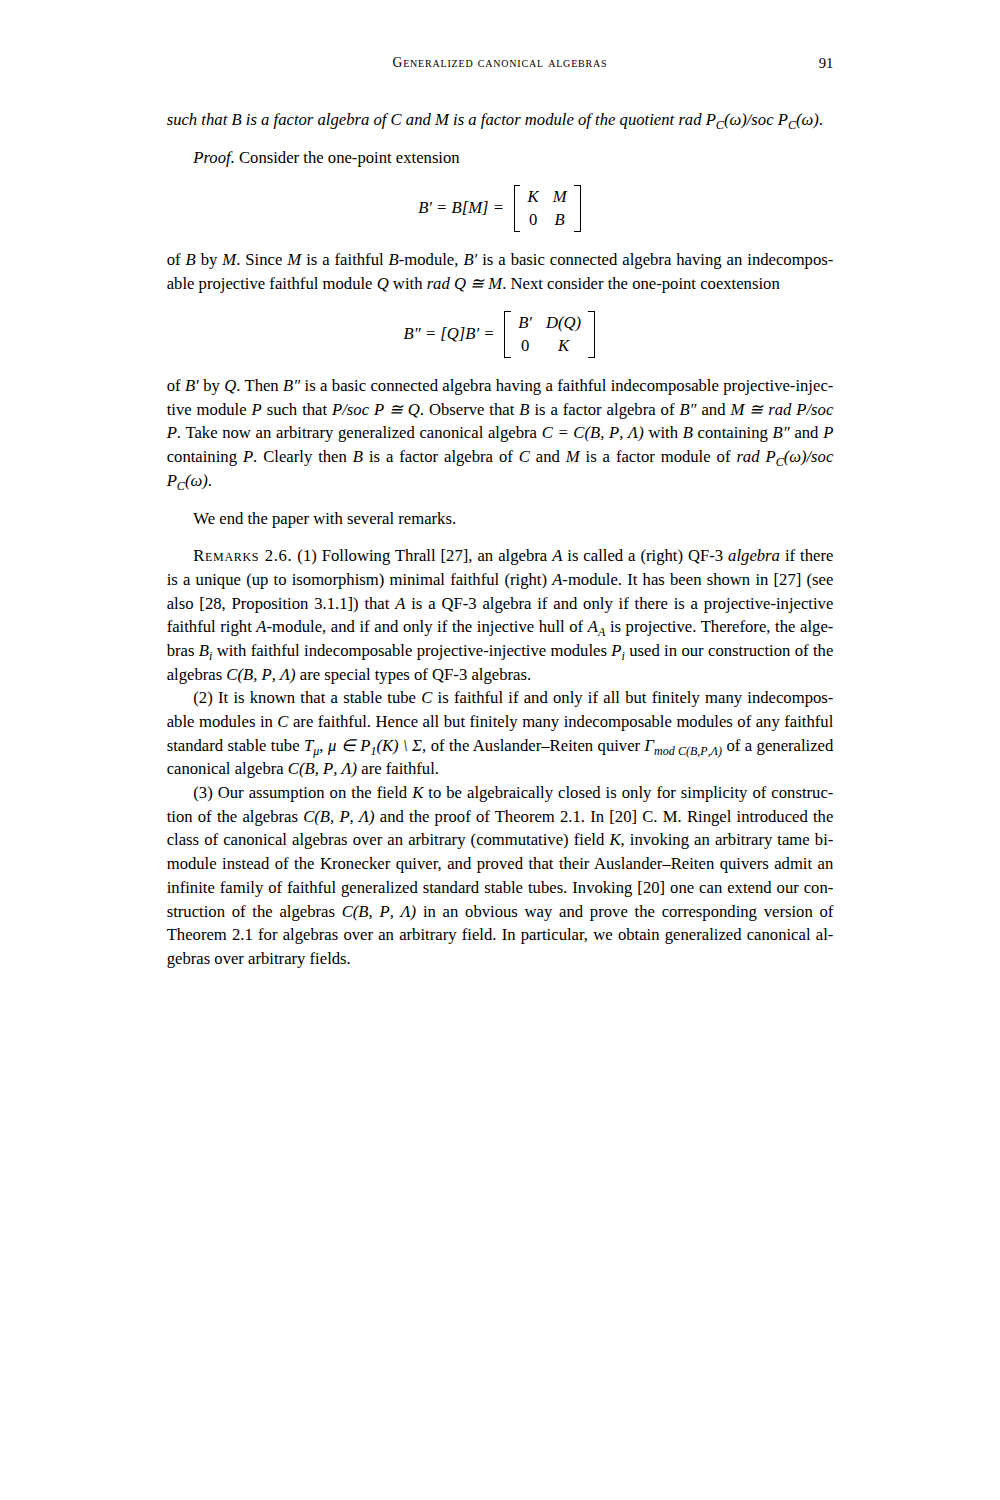Generalized canonical algebras 91
such that B is a factor algebra of C and M is a factor module of the quotient rad PC(ω)/soc PC(ω).
Proof. Consider the one-point extension
B′ = B[M] =
| K | M |
| 0 | B |
of B by M. Since M is a faithful B-module, B′ is a basic connected algebra having an indecomposable projective faithful module Q with rad Q ≅ M. Next consider the one-point coextension
B″ = [Q]B′ =
| B′ | D(Q) |
| 0 | K |
of B′ by Q. Then B″ is a basic connected algebra having a faithful indecomposable projective-injective module P such that P/soc P ≅ Q. Observe that B is a factor algebra of B″ and M ≅ rad P/soc P. Take now an arbitrary generalized canonical algebra C = C(B, P, Λ) with B containing B″ and P containing P. Clearly then B is a factor algebra of C and M is a factor module of rad PC(ω)/soc PC(ω).
We end the paper with several remarks.
Remarks 2.6. (1) Following Thrall [27], an algebra A is called a (right) QF-3 algebra if there is a unique (up to isomorphism) minimal faithful (right) A-module. It has been shown in [27] (see also [28, Proposition 3.1.1]) that A is a QF-3 algebra if and only if there is a projective-injective faithful right A-module, and if and only if the injective hull of AA is projective. Therefore, the algebras Bi with faithful indecomposable projective-injective modules Pi used in our construction of the algebras C(B, P, Λ) are special types of QF-3 algebras.
(2) It is known that a stable tube C is faithful if and only if all but finitely many indecomposable modules in C are faithful. Hence all but finitely many indecomposable modules of any faithful standard stable tube Tμ, μ ∈ P1(K) \ Σ, of the Auslander–Reiten quiver Γmod C(B,P,Λ) of a generalized canonical algebra C(B, P, Λ) are faithful.
(3) Our assumption on the field K to be algebraically closed is only for simplicity of construction of the algebras C(B, P, Λ) and the proof of Theorem 2.1. In [20] C. M. Ringel introduced the class of canonical algebras over an arbitrary (commutative) field K, invoking an arbitrary tame bimodule instead of the Kronecker quiver, and proved that their Auslander–Reiten quivers admit an infinite family of faithful generalized standard stable tubes. Invoking [20] one can extend our construction of the algebras C(B, P, Λ) in an obvious way and prove the corresponding version of Theorem 2.1 for algebras over an arbitrary field. In particular, we obtain generalized canonical algebras over arbitrary fields.